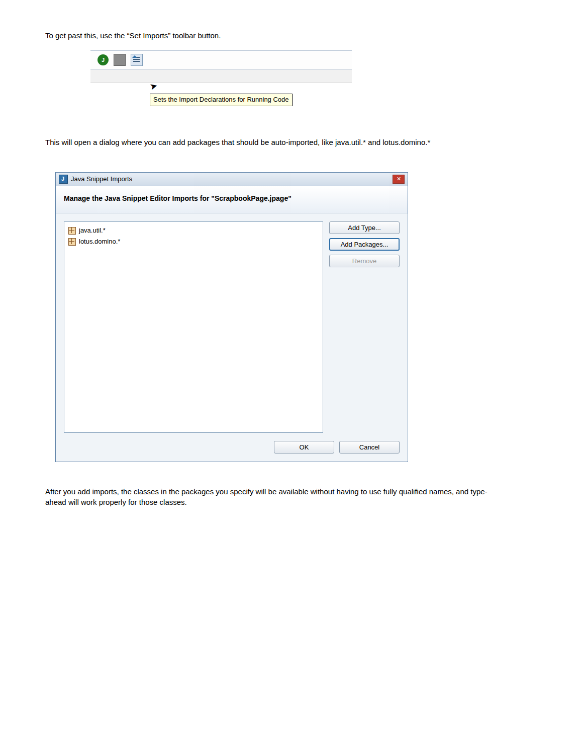To get past this, use the “Set Imports” toolbar button.
J
➤ Sets the Import Declarations for Running Code
This will open a dialog where you can add packages that should be auto-imported, like java.util.* and lotus.domino.*
Java Snippet Imports ✕
Manage the Java Snippet Editor Imports for "ScrapbookPage.jpage"
java.util.*
lotus.domino.*
Add Type... Add Packages... Remove
OK Cancel
After you add imports, the classes in the packages you specify will be available without having to use fully qualified names, and type-ahead will work properly for those classes.